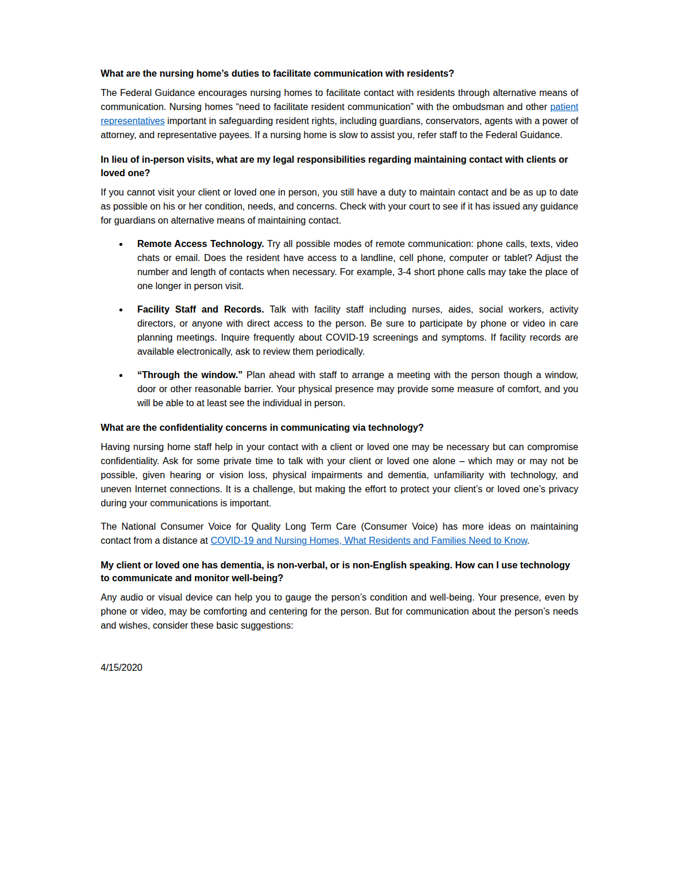What are the nursing home’s duties to facilitate communication with residents?
The Federal Guidance encourages nursing homes to facilitate contact with residents through alternative means of communication. Nursing homes “need to facilitate resident communication” with the ombudsman and other patient representatives important in safeguarding resident rights, including guardians, conservators, agents with a power of attorney, and representative payees. If a nursing home is slow to assist you, refer staff to the Federal Guidance.
In lieu of in-person visits, what are my legal responsibilities regarding maintaining contact with clients or loved one?
If you cannot visit your client or loved one in person, you still have a duty to maintain contact and be as up to date as possible on his or her condition, needs, and concerns. Check with your court to see if it has issued any guidance for guardians on alternative means of maintaining contact.
Remote Access Technology. Try all possible modes of remote communication: phone calls, texts, video chats or email. Does the resident have access to a landline, cell phone, computer or tablet? Adjust the number and length of contacts when necessary. For example, 3-4 short phone calls may take the place of one longer in person visit.
Facility Staff and Records. Talk with facility staff including nurses, aides, social workers, activity directors, or anyone with direct access to the person. Be sure to participate by phone or video in care planning meetings. Inquire frequently about COVID-19 screenings and symptoms. If facility records are available electronically, ask to review them periodically.
“Through the window.” Plan ahead with staff to arrange a meeting with the person though a window, door or other reasonable barrier. Your physical presence may provide some measure of comfort, and you will be able to at least see the individual in person.
What are the confidentiality concerns in communicating via technology?
Having nursing home staff help in your contact with a client or loved one may be necessary but can compromise confidentiality. Ask for some private time to talk with your client or loved one alone – which may or may not be possible, given hearing or vision loss, physical impairments and dementia, unfamiliarity with technology, and uneven Internet connections. It is a challenge, but making the effort to protect your client’s or loved one’s privacy during your communications is important.
The National Consumer Voice for Quality Long Term Care (Consumer Voice) has more ideas on maintaining contact from a distance at COVID-19 and Nursing Homes, What Residents and Families Need to Know.
My client or loved one has dementia, is non-verbal, or is non-English speaking. How can I use technology to communicate and monitor well-being?
Any audio or visual device can help you to gauge the person’s condition and well-being. Your presence, even by phone or video, may be comforting and centering for the person. But for communication about the person’s needs and wishes, consider these basic suggestions:
4/15/2020